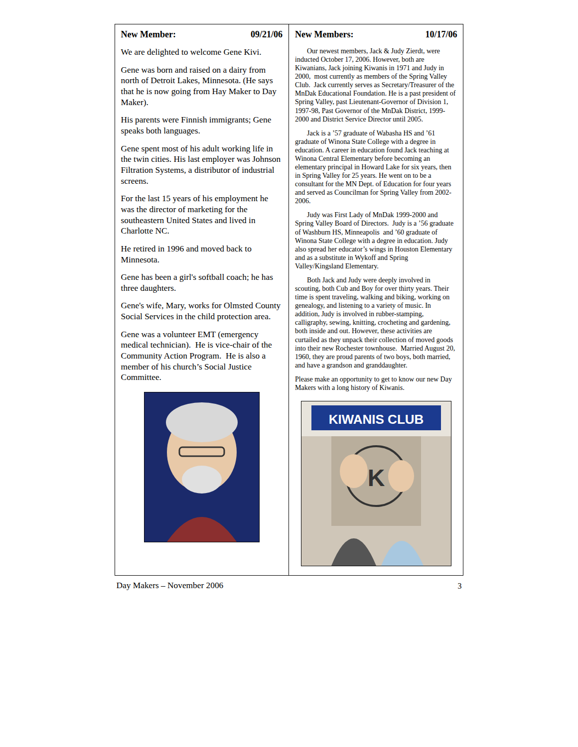New Member: 09/21/06
We are delighted to welcome Gene Kivi.
Gene was born and raised on a dairy from north of Detroit Lakes, Minnesota. (He says that he is now going from Hay Maker to Day Maker).
His parents were Finnish immigrants; Gene speaks both languages.
Gene spent most of his adult working life in the twin cities. His last employer was Johnson Filtration Systems, a distributor of industrial screens.
For the last 15 years of his employment he was the director of marketing for the southeastern United States and lived in Charlotte NC.
He retired in 1996 and moved back to Minnesota.
Gene has been a girl's softball coach; he has three daughters.
Gene's wife, Mary, works for Olmsted County Social Services in the child protection area.
Gene was a volunteer EMT (emergency medical technician). He is vice-chair of the Community Action Program. He is also a member of his church’s Social Justice Committee.
New Members: 10/17/06
Our newest members, Jack & Judy Zierdt, were inducted October 17, 2006. However, both are Kiwanians, Jack joining Kiwanis in 1971 and Judy in 2000, most currently as members of the Spring Valley Club. Jack currently serves as Secretary/Treasurer of the MnDak Educational Foundation. He is a past president of Spring Valley, past Lieutenant-Governor of Division 1, 1997-98, Past Governor of the MnDak District, 1999-2000 and District Service Director until 2005.
Jack is a ’57 graduate of Wabasha HS and ’61 graduate of Winona State College with a degree in education. A career in education found Jack teaching at Winona Central Elementary before becoming an elementary principal in Howard Lake for six years, then in Spring Valley for 25 years. He went on to be a consultant for the MN Dept. of Education for four years and served as Councilman for Spring Valley from 2002-2006.
Judy was First Lady of MnDak 1999-2000 and Spring Valley Board of Directors. Judy is a ’56 graduate of Washburn HS, Minneapolis and ’60 graduate of Winona State College with a degree in education. Judy also spread her educator’s wings in Houston Elementary and as a substitute in Wykoff and Spring Valley/Kingsland Elementary.
Both Jack and Judy were deeply involved in scouting, both Cub and Boy for over thirty years. Their time is spent traveling, walking and biking, working on genealogy, and listening to a variety of music. In addition, Judy is involved in rubber-stamping, calligraphy, sewing, knitting, crocheting and gardening, both inside and out. However, these activities are curtailed as they unpack their collection of moved goods into their new Rochester townhouse. Married August 20, 1960, they are proud parents of two boys, both married, and have a grandson and granddaughter.
Please make an opportunity to get to know our new Day Makers with a long history of Kiwanis.
Day Makers – November 2006 3